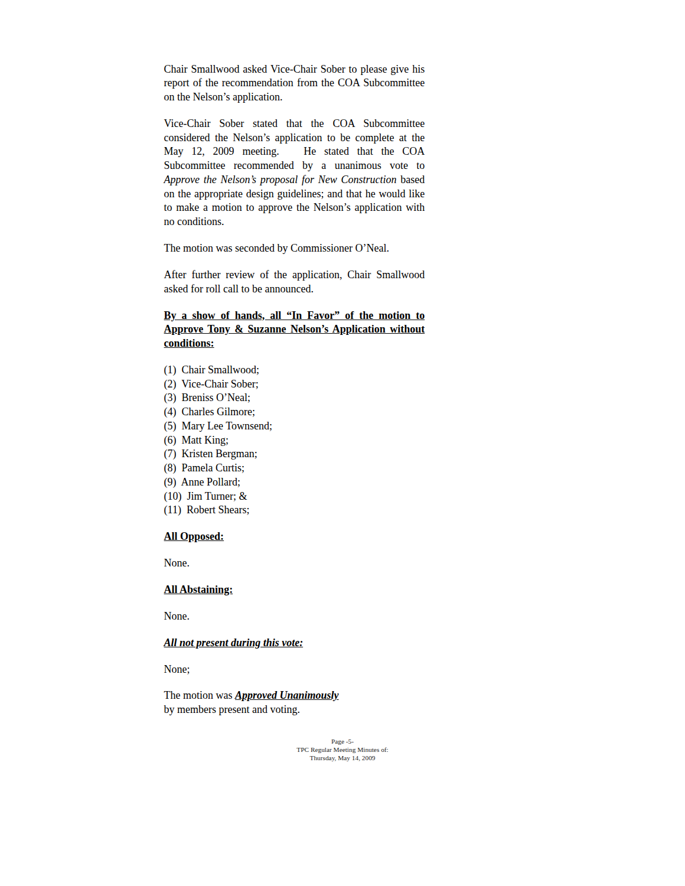Chair Smallwood asked Vice-Chair Sober to please give his report of the recommendation from the COA Subcommittee on the Nelson’s application.
Vice-Chair Sober stated that the COA Subcommittee considered the Nelson’s application to be complete at the May 12, 2009 meeting. He stated that the COA Subcommittee recommended by a unanimous vote to Approve the Nelson’s proposal for New Construction based on the appropriate design guidelines; and that he would like to make a motion to approve the Nelson’s application with no conditions.
The motion was seconded by Commissioner O’Neal.
After further review of the application, Chair Smallwood asked for roll call to be announced.
By a show of hands, all “In Favor” of the motion to Approve Tony & Suzanne Nelson’s Application without conditions:
(1) Chair Smallwood;
(2) Vice-Chair Sober;
(3) Breniss O’Neal;
(4) Charles Gilmore;
(5) Mary Lee Townsend;
(6) Matt King;
(7) Kristen Bergman;
(8) Pamela Curtis;
(9) Anne Pollard;
(10) Jim Turner; &
(11) Robert Shears;
All Opposed:
None.
All Abstaining:
None.
All not present during this vote:
None;
The motion was Approved Unanimously
by members present and voting.
Page -5-
TPC Regular Meeting Minutes of:
Thursday, May 14, 2009